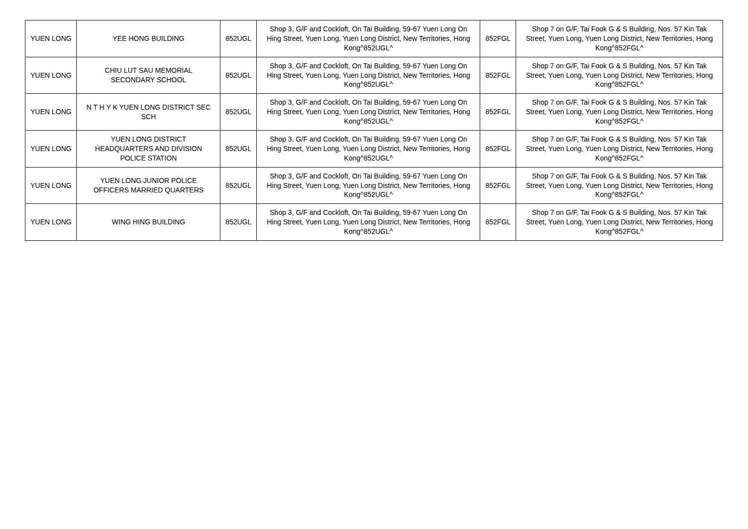| YUEN LONG | YEE HONG BUILDING | 852UGL | Shop 3, G/F and Cockloft, On Tai Building, 59-67 Yuen Long On Hing Street, Yuen Long, Yuen Long District, New Territories, Hong Kong^852UGL^ | 852FGL | Shop 7 on G/F, Tai Fook G & S Building, Nos. 57 Kin Tak Street, Yuen Long, Yuen Long District, New Territories, Hong Kong^852FGL^ |
| YUEN LONG | CHIU LUT SAU MEMORIAL SECONDARY SCHOOL | 852UGL | Shop 3, G/F and Cockloft, On Tai Building, 59-67 Yuen Long On Hing Street, Yuen Long, Yuen Long District, New Territories, Hong Kong^852UGL^ | 852FGL | Shop 7 on G/F, Tai Fook G & S Building, Nos. 57 Kin Tak Street, Yuen Long, Yuen Long District, New Territories, Hong Kong^852FGL^ |
| YUEN LONG | N T H Y K YUEN LONG DISTRICT SEC SCH | 852UGL | Shop 3, G/F and Cockloft, On Tai Building, 59-67 Yuen Long On Hing Street, Yuen Long, Yuen Long District, New Territories, Hong Kong^852UGL^ | 852FGL | Shop 7 on G/F, Tai Fook G & S Building, Nos. 57 Kin Tak Street, Yuen Long, Yuen Long District, New Territories, Hong Kong^852FGL^ |
| YUEN LONG | YUEN LONG DISTRICT HEADQUARTERS AND DIVISION POLICE STATION | 852UGL | Shop 3, G/F and Cockloft, On Tai Building, 59-67 Yuen Long On Hing Street, Yuen Long, Yuen Long District, New Territories, Hong Kong^852UGL^ | 852FGL | Shop 7 on G/F, Tai Fook G & S Building, Nos. 57 Kin Tak Street, Yuen Long, Yuen Long District, New Territories, Hong Kong^852FGL^ |
| YUEN LONG | YUEN LONG JUNIOR POLICE OFFICERS MARRIED QUARTERS | 852UGL | Shop 3, G/F and Cockloft, On Tai Building, 59-67 Yuen Long On Hing Street, Yuen Long, Yuen Long District, New Territories, Hong Kong^852UGL^ | 852FGL | Shop 7 on G/F, Tai Fook G & S Building, Nos. 57 Kin Tak Street, Yuen Long, Yuen Long District, New Territories, Hong Kong^852FGL^ |
| YUEN LONG | WING HING BUILDING | 852UGL | Shop 3, G/F and Cockloft, On Tai Building, 59-67 Yuen Long On Hing Street, Yuen Long, Yuen Long District, New Territories, Hong Kong^852UGL^ | 852FGL | Shop 7 on G/F, Tai Fook G & S Building, Nos. 57 Kin Tak Street, Yuen Long, Yuen Long District, New Territories, Hong Kong^852FGL^ |